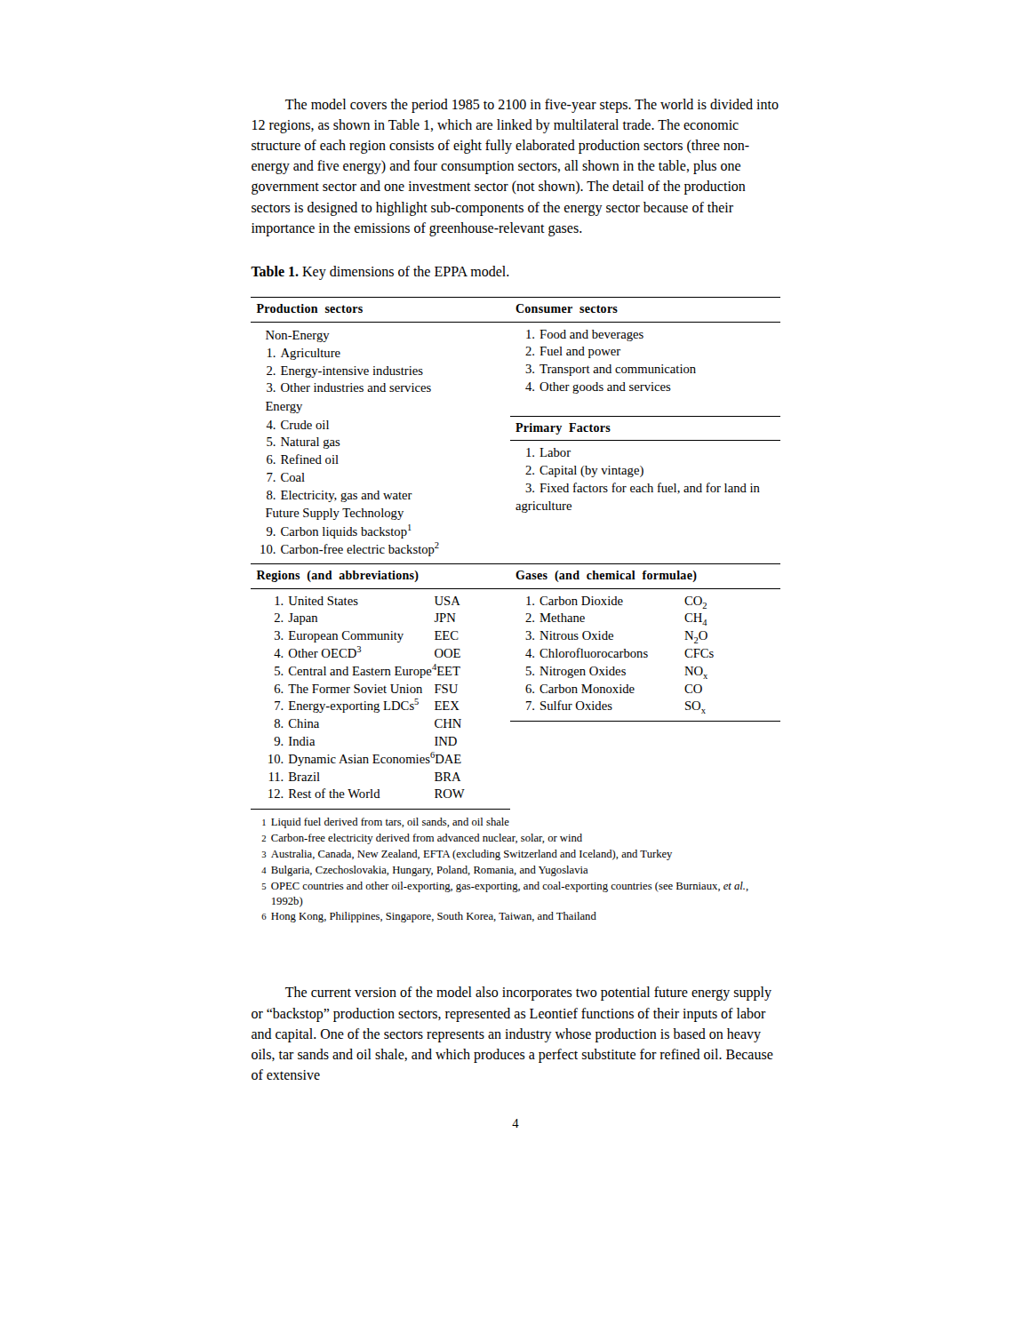The model covers the period 1985 to 2100 in five-year steps. The world is divided into 12 regions, as shown in Table 1, which are linked by multilateral trade. The economic structure of each region consists of eight fully elaborated production sectors (three non-energy and five energy) and four consumption sectors, all shown in the table, plus one government sector and one investment sector (not shown). The detail of the production sectors is designed to highlight sub-components of the energy sector because of their importance in the emissions of greenhouse-relevant gases.
Table 1. Key dimensions of the EPPA model.
| Production sectors Non-Energy 1. Agriculture 2. Energy-intensive industries 3. Other industries and services Energy 4. Crude oil 5. Natural gas 6. Refined oil 7. Coal 8. Electricity, gas and water Future Supply Technology 9. Carbon liquids backstop 1 10. Carbon-free electric backstop 2 | Consumer sectors 1. Food and beverages 2. Fuel and power 3. Transport and communication 4. Other goods and services Primary Factors 1. Labor 2. Capital (by vintage) 3. Fixed factors for each fuel, and for land in agriculture |
| Regions (and abbreviations) 1. United States USA 2. Japan JPN 3. European Community EEC 4. Other OECD 3 OOE 5. Central and Eastern Europe 4 EET 6. The Former Soviet Union FSU 7. Energy-exporting LDCs 5 EEX 8. China CHN 9. India IND 10. Dynamic Asian Economies 6 DAE 11. Brazil BRA 12. Rest of the World ROW | Gases (and chemical formulae) 1. Carbon Dioxide CO 2 2. Methane CH 4 3. Nitrous Oxide N 2 O 4. Chlorofluorocarbons CFCs 5. Nitrogen Oxides NO x 6. Carbon Monoxide CO 7. Sulfur Oxides SO x |
1 Liquid fuel derived from tars, oil sands, and oil shale
2 Carbon-free electricity derived from advanced nuclear, solar, or wind
3 Australia, Canada, New Zealand, EFTA (excluding Switzerland and Iceland), and Turkey
4 Bulgaria, Czechoslovakia, Hungary, Poland, Romania, and Yugoslavia
5 OPEC countries and other oil-exporting, gas-exporting, and coal-exporting countries (see Burniaux, et al., 1992b)
6 Hong Kong, Philippines, Singapore, South Korea, Taiwan, and Thailand
The current version of the model also incorporates two potential future energy supply or “backstop” production sectors, represented as Leontief functions of their inputs of labor and capital. One of the sectors represents an industry whose production is based on heavy oils, tar sands and oil shale, and which produces a perfect substitute for refined oil. Because of extensive
4